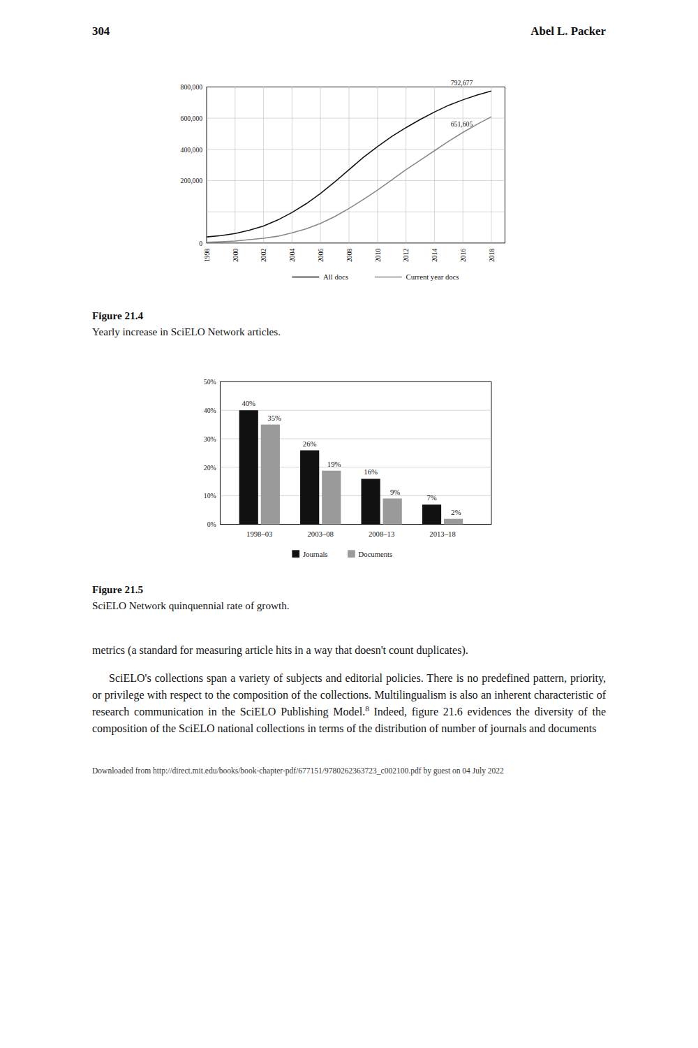304 Abel L. Packer
800,000 600,000 400,000 200,000 0 1998 2000 2002 2004 2006 2008 2010 2012 2014 2016 2018 792,677 651,605 All docs Current year docs
Figure 21.4 Yearly increase in SciELO Network articles.
50% 40% 30% 20% 10% 0% 40% 35% 1998–03 26% 19% 2003–08 16% 9% 2008–13 7% 2% 2013–18 Journals Documents
Figure 21.5 SciELO Network quinquennial rate of growth.
metrics (a standard for measuring article hits in a way that doesn't count duplicates).
SciELO's collections span a variety of subjects and editorial policies. There is no predefined pattern, priority, or privilege with respect to the composition of the collections. Multilingualism is also an inherent characteristic of research communication in the SciELO Publishing Model.8 Indeed, figure 21.6 evidences the diversity of the composition of the SciELO national collections in terms of the distribution of number of journals and documents
Downloaded from http://direct.mit.edu/books/book-chapter-pdf/677151/9780262363723_c002100.pdf by guest on 04 July 2022